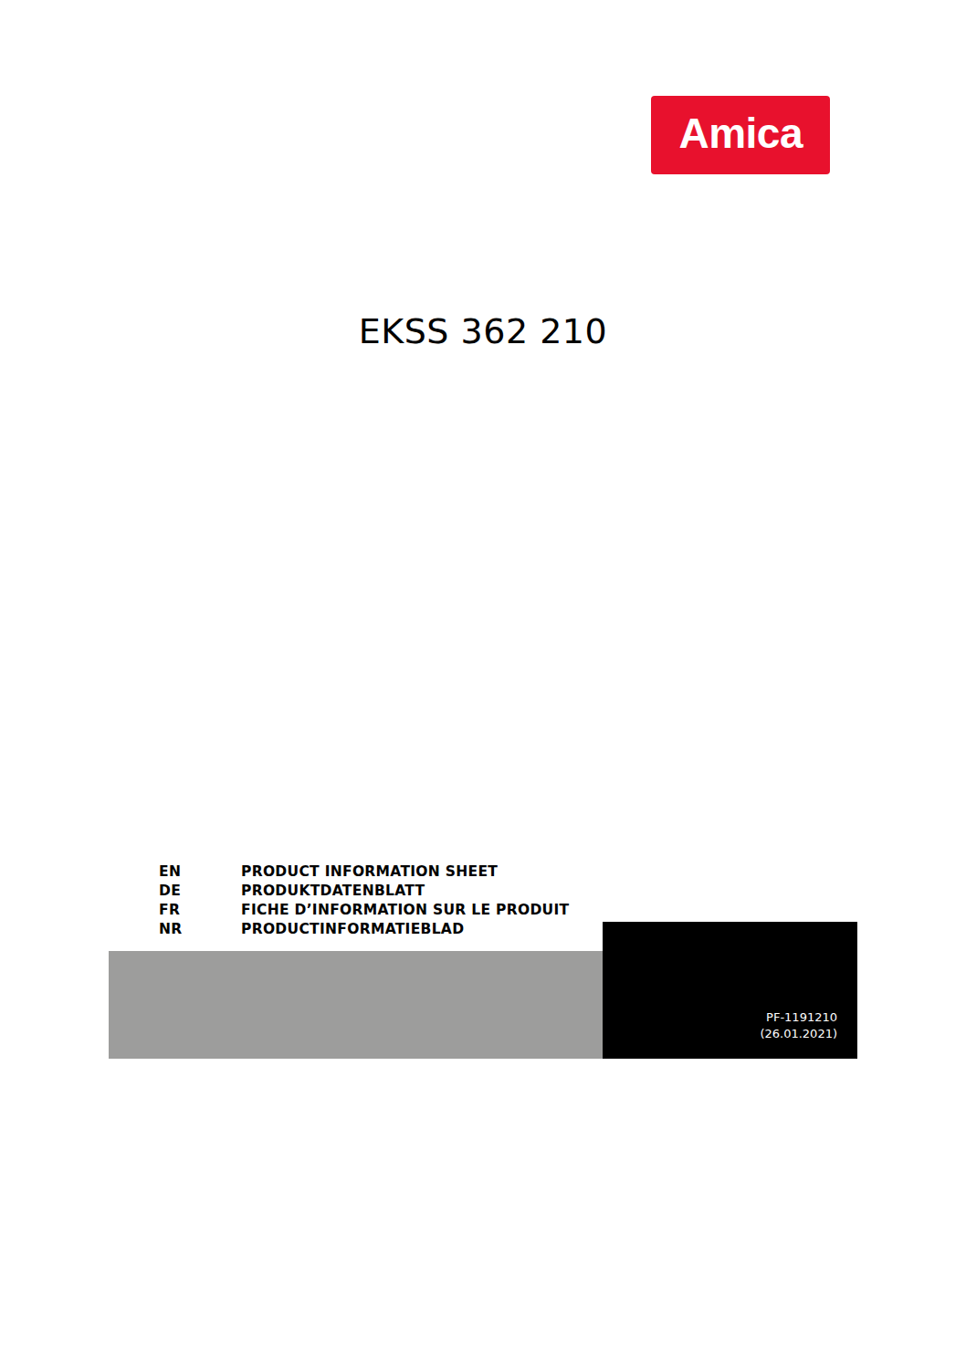Amica
EKSS 362 210
| EN | PRODUCT INFORMATION SHEET |
| DE | PRODUKTDATENBLATT |
| FR | FICHE D’INFORMATION SUR LE PRODUIT |
| NR | PRODUCTINFORMATIEBLAD |
PF-1191210
(26.01.2021)